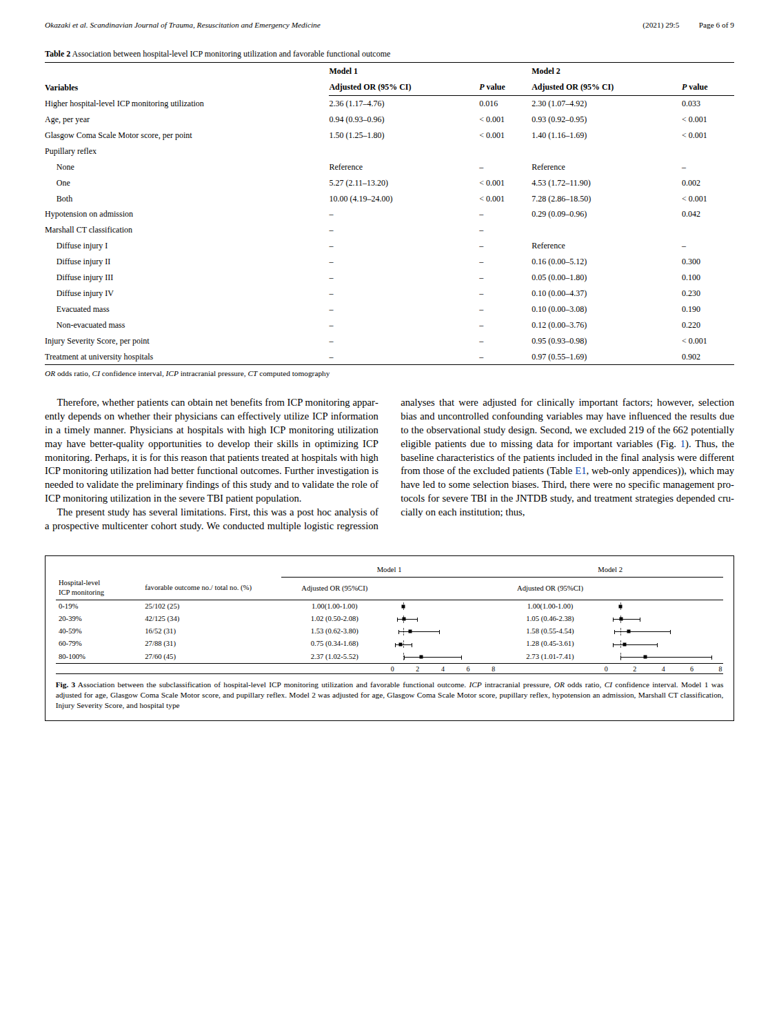Okazaki et al. Scandinavian Journal of Trauma, Resuscitation and Emergency Medicine
(2021) 29:5
Page 6 of 9
Table 2 Association between hospital-level ICP monitoring utilization and favorable functional outcome
| Variables | Model 1 | Model 2 |
| --- | --- | --- |
| Adjusted OR (95% CI) | P value | Adjusted OR (95% CI) | P value |
| Higher hospital-level ICP monitoring utilization | 2.36 (1.17–4.76) | 0.016 | 2.30 (1.07–4.92) | 0.033 |
| Age, per year | 0.94 (0.93–0.96) | < 0.001 | 0.93 (0.92–0.95) | < 0.001 |
| Glasgow Coma Scale Motor score, per point | 1.50 (1.25–1.80) | < 0.001 | 1.40 (1.16–1.69) | < 0.001 |
| Pupillary reflex | | | | |
| None | Reference | – | Reference | – |
| One | 5.27 (2.11–13.20) | < 0.001 | 4.53 (1.72–11.90) | 0.002 |
| Both | 10.00 (4.19–24.00) | < 0.001 | 7.28 (2.86–18.50) | < 0.001 |
| Hypotension on admission | – | – | 0.29 (0.09–0.96) | 0.042 |
| Marshall CT classification | – | – | | |
| Diffuse injury I | – | – | Reference | – |
| Diffuse injury II | – | – | 0.16 (0.00–5.12) | 0.300 |
| Diffuse injury III | – | – | 0.05 (0.00–1.80) | 0.100 |
| Diffuse injury IV | – | – | 0.10 (0.00–4.37) | 0.230 |
| Evacuated mass | – | – | 0.10 (0.00–3.08) | 0.190 |
| Non-evacuated mass | – | – | 0.12 (0.00–3.76) | 0.220 |
| Injury Severity Score, per point | – | – | 0.95 (0.93–0.98) | < 0.001 |
| Treatment at university hospitals | – | – | 0.97 (0.55–1.69) | 0.902 |
OR odds ratio, CI confidence interval, ICP intracranial pressure, CT computed tomography
Therefore, whether patients can obtain net benefits from ICP monitoring apparently depends on whether their physicians can effectively utilize ICP information in a timely manner. Physicians at hospitals with high ICP monitoring utilization may have better-quality opportunities to develop their skills in optimizing ICP monitoring. Perhaps, it is for this reason that patients treated at hospitals with high ICP monitoring utilization had better functional outcomes. Further investigation is needed to validate the preliminary findings of this study and to validate the role of ICP monitoring utilization in the severe TBI patient population.
The present study has several limitations. First, this was a post hoc analysis of a prospective multicenter cohort study. We conducted multiple logistic regression analyses that were adjusted for clinically important factors; however, selection bias and uncontrolled confounding variables may have influenced the results due to the observational study design. Second, we excluded 219 of the 662 potentially eligible patients due to missing data for important variables (Fig. 1). Thus, the baseline characteristics of the patients included in the final analysis were different from those of the excluded patients (Table E1, web-only appendices)), which may have led to some selection biases. Third, there were no specific management protocols for severe TBI in the JNTDB study, and treatment strategies depended crucially on each institution; thus,
| | Model 1 | Model 2 |
| --- | --- | --- |
| Hospital-level ICP monitoring | favorable outcome no./ total no. (%) | Adjusted OR (95%CI) | | Adjusted OR (95%CI) | |
| 0-19% | 25/102 (25) | 1.00(1.00-1.00) | | 1.00(1.00-1.00) | |
| 20-39% | 42/125 (34) | 1.02 (0.50-2.08) | | 1.05 (0.46-2.38) | |
| 40-59% | 16/52 (31) | 1.53 (0.62-3.80) | | 1.58 (0.55-4.54) | |
| 60-79% | 27/88 (31) | 0.75 (0.34-1.68) | | 1.28 (0.45-3.61) | |
| 80-100% | 27/60 (45) | 2.37 (1.02-5.52) | | 2.73 (1.01-7.41) | |
| | | | 0 2 4 6 8 | | 0 2 4 6 8 |
Fig. 3 Association between the subclassification of hospital-level ICP monitoring utilization and favorable functional outcome. ICP intracranial pressure, OR odds ratio, CI confidence interval. Model 1 was adjusted for age, Glasgow Coma Scale Motor score, and pupillary reflex. Model 2 was adjusted for age, Glasgow Coma Scale Motor score, pupillary reflex, hypotension an admission, Marshall CT classification, Injury Severity Score, and hospital type